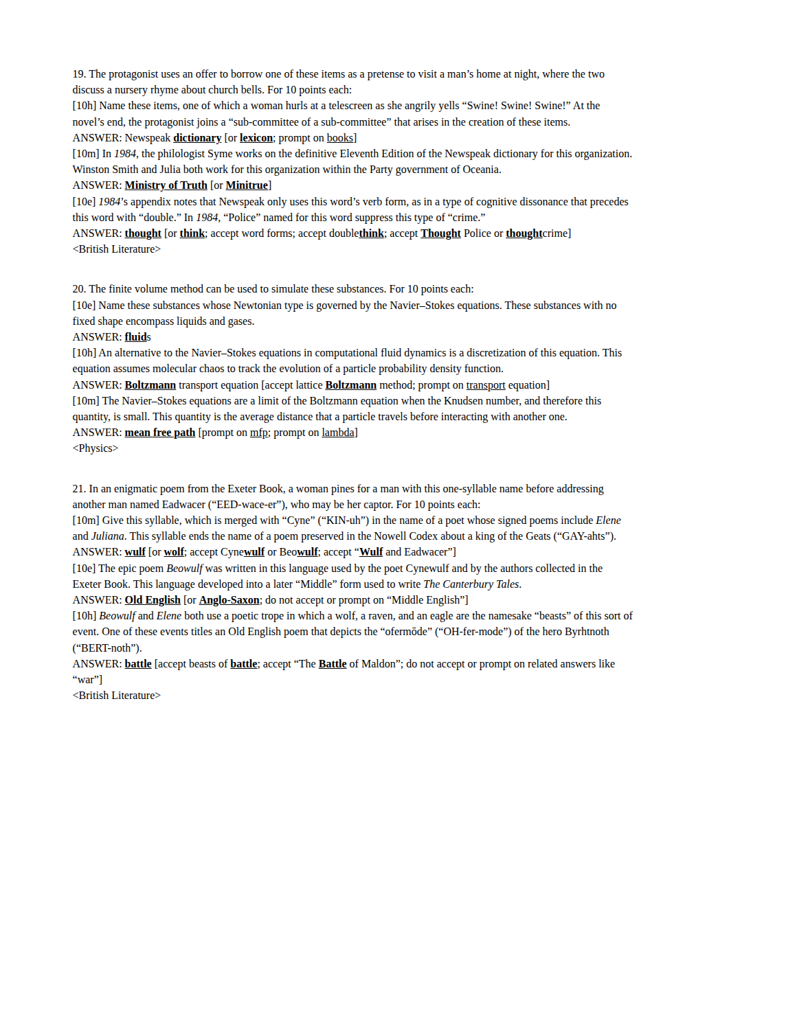19. The protagonist uses an offer to borrow one of these items as a pretense to visit a man’s home at night, where the two discuss a nursery rhyme about church bells. For 10 points each:
[10h] Name these items, one of which a woman hurls at a telescreen as she angrily yells “Swine! Swine! Swine!” At the novel’s end, the protagonist joins a “sub-committee of a sub-committee” that arises in the creation of these items.
ANSWER: Newspeak dictionary [or lexicon; prompt on books]
[10m] In 1984, the philologist Syme works on the definitive Eleventh Edition of the Newspeak dictionary for this organization. Winston Smith and Julia both work for this organization within the Party government of Oceania.
ANSWER: Ministry of Truth [or Minitrue]
[10e] 1984’s appendix notes that Newspeak only uses this word’s verb form, as in a type of cognitive dissonance that precedes this word with “double.” In 1984, “Police” named for this word suppress this type of “crime.”
ANSWER: thought [or think; accept word forms; accept doublethink; accept Thought Police or thoughtcrime]
<British Literature>
20. The finite volume method can be used to simulate these substances. For 10 points each:
[10e] Name these substances whose Newtonian type is governed by the Navier–Stokes equations. These substances with no fixed shape encompass liquids and gases.
ANSWER: fluids
[10h] An alternative to the Navier–Stokes equations in computational fluid dynamics is a discretization of this equation. This equation assumes molecular chaos to track the evolution of a particle probability density function.
ANSWER: Boltzmann transport equation [accept lattice Boltzmann method; prompt on transport equation]
[10m] The Navier–Stokes equations are a limit of the Boltzmann equation when the Knudsen number, and therefore this quantity, is small. This quantity is the average distance that a particle travels before interacting with another one.
ANSWER: mean free path [prompt on mfp; prompt on lambda]
<Physics>
21. In an enigmatic poem from the Exeter Book, a woman pines for a man with this one-syllable name before addressing another man named Eadwacer (“EED-wace-er”), who may be her captor. For 10 points each:
[10m] Give this syllable, which is merged with “Cyne” (“KIN-uh”) in the name of a poet whose signed poems include Elene and Juliana. This syllable ends the name of a poem preserved in the Nowell Codex about a king of the Geats (“GAY-ahts”).
ANSWER: wulf [or wolf; accept Cynewulf or Beowulf; accept “Wulf and Eadwacer”]
[10e] The epic poem Beowulf was written in this language used by the poet Cynewulf and by the authors collected in the Exeter Book. This language developed into a later “Middle” form used to write The Canterbury Tales.
ANSWER: Old English [or Anglo-Saxon; do not accept or prompt on “Middle English”]
[10h] Beowulf and Elene both use a poetic trope in which a wolf, a raven, and an eagle are the namesake “beasts” of this sort of event. One of these events titles an Old English poem that depicts the “ofermōde” (“OH-fer-mode”) of the hero Byrhtnoth (“BERT-noth”).
ANSWER: battle [accept beasts of battle; accept “The Battle of Maldon”; do not accept or prompt on related answers like “war”]
<British Literature>